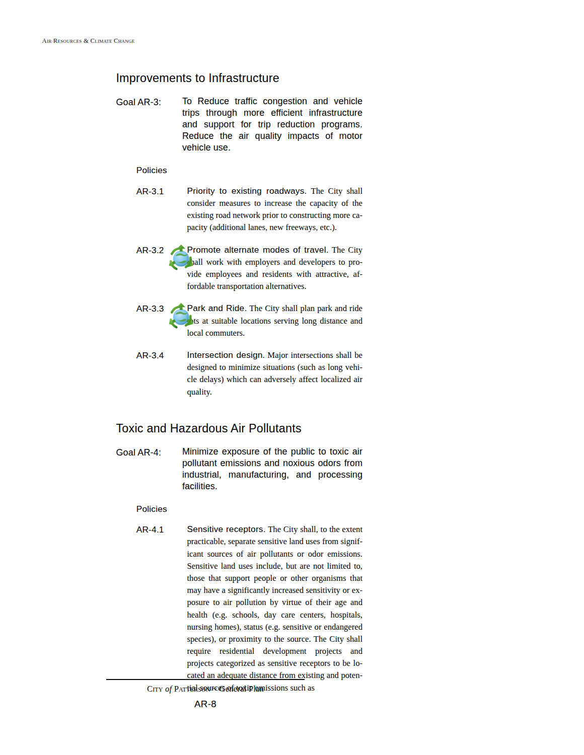Air Resources & Climate Change
Improvements to Infrastructure
Goal AR-3:
To Reduce traffic congestion and vehicle trips through more efficient infrastructure and support for trip reduction programs. Reduce the air quality impacts of motor vehicle use.
Policies
AR-3.1
Priority to existing roadways. The City shall consider measures to increase the capacity of the existing road network prior to constructing more capacity (additional lanes, new freeways, etc.).
AR-3.2
Promote alternate modes of travel. The City shall work with employers and developers to provide employees and residents with attractive, affordable transportation alternatives.
AR-3.3
Park and Ride. The City shall plan park and ride lots at suitable locations serving long distance and local commuters.
AR-3.4
Intersection design. Major intersections shall be designed to minimize situations (such as long vehicle delays) which can adversely affect localized air quality.
Toxic and Hazardous Air Pollutants
Goal AR-4:
Minimize exposure of the public to toxic air pollutant emissions and noxious odors from industrial, manufacturing, and processing facilities.
Policies
AR-4.1
Sensitive receptors. The City shall, to the extent practicable, separate sensitive land uses from significant sources of air pollutants or odor emissions. Sensitive land uses include, but are not limited to, those that support people or other organisms that may have a significantly increased sensitivity or exposure to air pollution by virtue of their age and health (e.g. schools, day care centers, hospitals, nursing homes), status (e.g. sensitive or endangered species), or proximity to the source. The City shall require residential development projects and projects categorized as sensitive receptors to be located an adequate distance from existing and potential sources of toxic emissions such as
City of Patterson ~ General Plan
AR-8